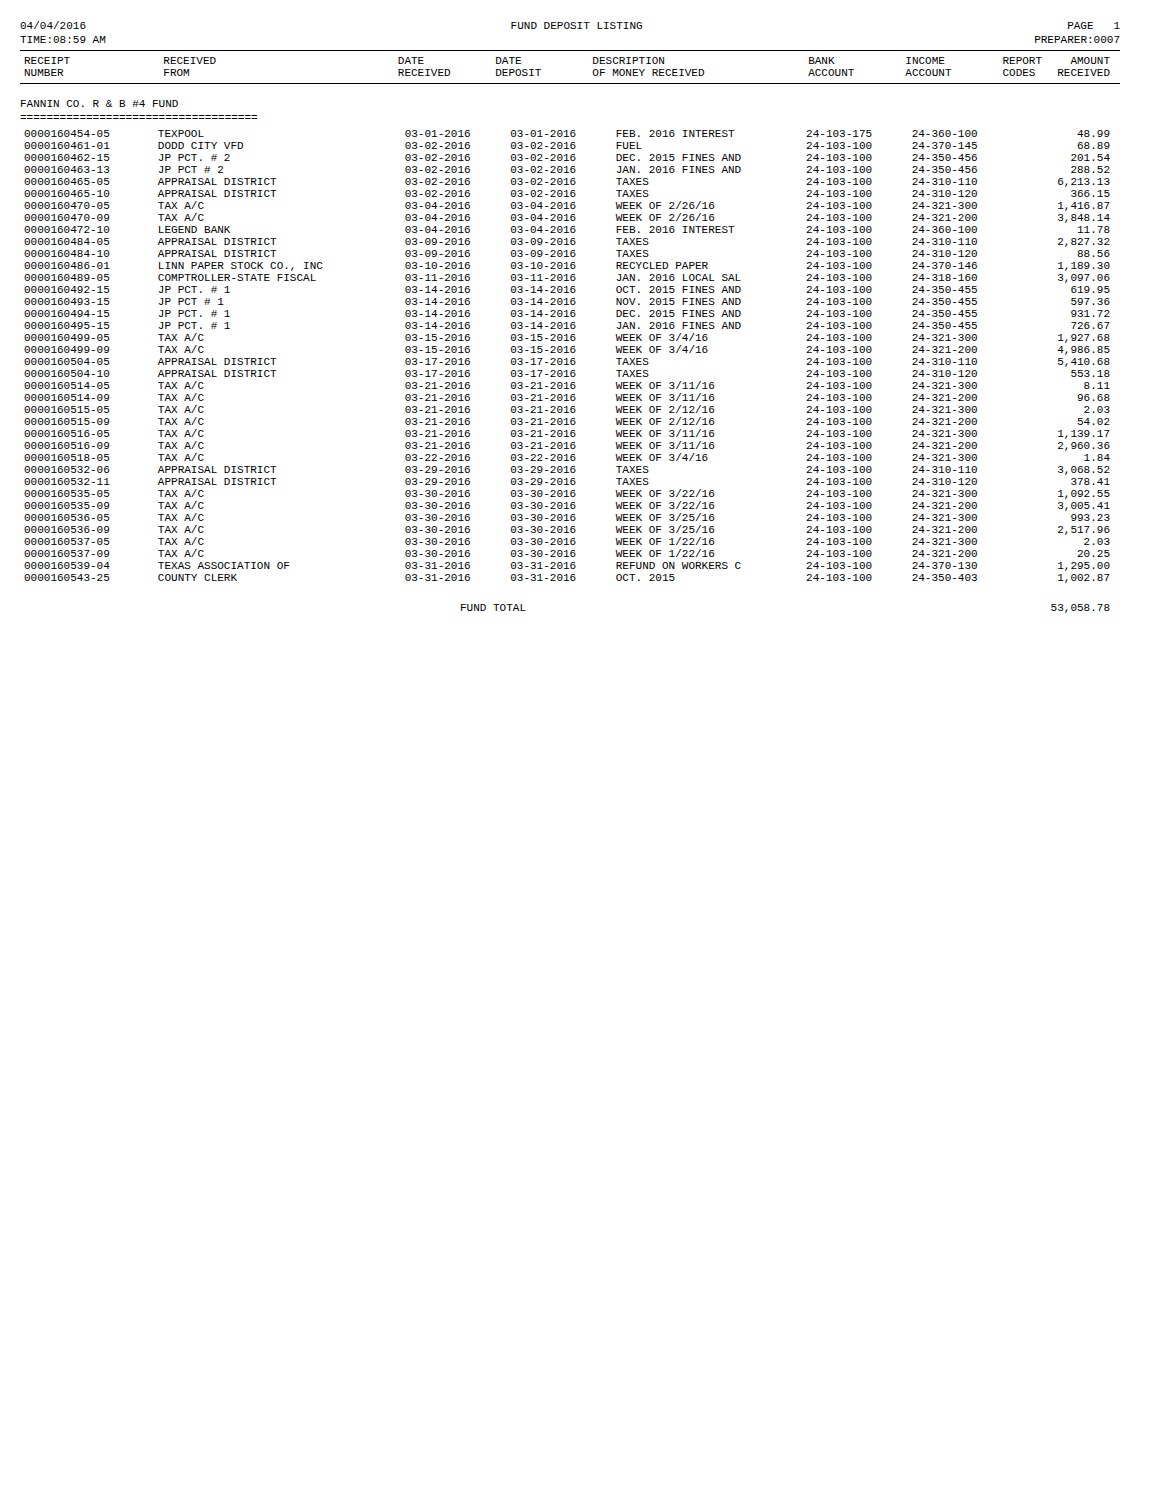04/04/2016 FUND DEPOSIT LISTING PAGE 1
TIME:08:59 AM PREPARER:0007
| RECEIPT | RECEIVED | DATE | DATE | DESCRIPTION | BANK | INCOME | REPORT | AMOUNT |
| --- | --- | --- | --- | --- | --- | --- | --- | --- |
| NUMBER | FROM | RECEIVED | DEPOSIT | OF MONEY RECEIVED | ACCOUNT | ACCOUNT | CODES | RECEIVED |
FANNIN CO. R & B #4 FUND
====================================
| 0000160454-05 | TEXPOOL | 03-01-2016 | 03-01-2016 | FEB. 2016 INTEREST | 24-103-175 | 24-360-100 | | 48.99 |
| 0000160461-01 | DODD CITY VFD | 03-02-2016 | 03-02-2016 | FUEL | 24-103-100 | 24-370-145 | | 68.89 |
| 0000160462-15 | JP PCT. # 2 | 03-02-2016 | 03-02-2016 | DEC. 2015 FINES AND | 24-103-100 | 24-350-456 | | 201.54 |
| 0000160463-13 | JP PCT # 2 | 03-02-2016 | 03-02-2016 | JAN. 2016 FINES AND | 24-103-100 | 24-350-456 | | 288.52 |
| 0000160465-05 | APPRAISAL DISTRICT | 03-02-2016 | 03-02-2016 | TAXES | 24-103-100 | 24-310-110 | | 6,213.13 |
| 0000160465-10 | APPRAISAL DISTRICT | 03-02-2016 | 03-02-2016 | TAXES | 24-103-100 | 24-310-120 | | 366.15 |
| 0000160470-05 | TAX A/C | 03-04-2016 | 03-04-2016 | WEEK OF 2/26/16 | 24-103-100 | 24-321-300 | | 1,416.87 |
| 0000160470-09 | TAX A/C | 03-04-2016 | 03-04-2016 | WEEK OF 2/26/16 | 24-103-100 | 24-321-200 | | 3,848.14 |
| 0000160472-10 | LEGEND BANK | 03-04-2016 | 03-04-2016 | FEB. 2016 INTEREST | 24-103-100 | 24-360-100 | | 11.78 |
| 0000160484-05 | APPRAISAL DISTRICT | 03-09-2016 | 03-09-2016 | TAXES | 24-103-100 | 24-310-110 | | 2,827.32 |
| 0000160484-10 | APPRAISAL DISTRICT | 03-09-2016 | 03-09-2016 | TAXES | 24-103-100 | 24-310-120 | | 88.56 |
| 0000160486-01 | LINN PAPER STOCK CO., INC | 03-10-2016 | 03-10-2016 | RECYCLED PAPER | 24-103-100 | 24-370-146 | | 1,189.30 |
| 0000160489-05 | COMPTROLLER-STATE FISCAL | 03-11-2016 | 03-11-2016 | JAN. 2016 LOCAL SAL | 24-103-100 | 24-318-160 | | 3,097.06 |
| 0000160492-15 | JP PCT. # 1 | 03-14-2016 | 03-14-2016 | OCT. 2015 FINES AND | 24-103-100 | 24-350-455 | | 619.95 |
| 0000160493-15 | JP PCT # 1 | 03-14-2016 | 03-14-2016 | NOV. 2015 FINES AND | 24-103-100 | 24-350-455 | | 597.36 |
| 0000160494-15 | JP PCT. # 1 | 03-14-2016 | 03-14-2016 | DEC. 2015 FINES AND | 24-103-100 | 24-350-455 | | 931.72 |
| 0000160495-15 | JP PCT. # 1 | 03-14-2016 | 03-14-2016 | JAN. 2016 FINES AND | 24-103-100 | 24-350-455 | | 726.67 |
| 0000160499-05 | TAX A/C | 03-15-2016 | 03-15-2016 | WEEK OF 3/4/16 | 24-103-100 | 24-321-300 | | 1,927.68 |
| 0000160499-09 | TAX A/C | 03-15-2016 | 03-15-2016 | WEEK OF 3/4/16 | 24-103-100 | 24-321-200 | | 4,986.85 |
| 0000160504-05 | APPRAISAL DISTRICT | 03-17-2016 | 03-17-2016 | TAXES | 24-103-100 | 24-310-110 | | 5,410.68 |
| 0000160504-10 | APPRAISAL DISTRICT | 03-17-2016 | 03-17-2016 | TAXES | 24-103-100 | 24-310-120 | | 553.18 |
| 0000160514-05 | TAX A/C | 03-21-2016 | 03-21-2016 | WEEK OF 3/11/16 | 24-103-100 | 24-321-300 | | 8.11 |
| 0000160514-09 | TAX A/C | 03-21-2016 | 03-21-2016 | WEEK OF 3/11/16 | 24-103-100 | 24-321-200 | | 96.68 |
| 0000160515-05 | TAX A/C | 03-21-2016 | 03-21-2016 | WEEK OF 2/12/16 | 24-103-100 | 24-321-300 | | 2.03 |
| 0000160515-09 | TAX A/C | 03-21-2016 | 03-21-2016 | WEEK OF 2/12/16 | 24-103-100 | 24-321-200 | | 54.02 |
| 0000160516-05 | TAX A/C | 03-21-2016 | 03-21-2016 | WEEK OF 3/11/16 | 24-103-100 | 24-321-300 | | 1,139.17 |
| 0000160516-09 | TAX A/C | 03-21-2016 | 03-21-2016 | WEEK OF 3/11/16 | 24-103-100 | 24-321-200 | | 2,960.36 |
| 0000160518-05 | TAX A/C | 03-22-2016 | 03-22-2016 | WEEK OF 3/4/16 | 24-103-100 | 24-321-300 | | 1.84 |
| 0000160532-06 | APPRAISAL DISTRICT | 03-29-2016 | 03-29-2016 | TAXES | 24-103-100 | 24-310-110 | | 3,068.52 |
| 0000160532-11 | APPRAISAL DISTRICT | 03-29-2016 | 03-29-2016 | TAXES | 24-103-100 | 24-310-120 | | 378.41 |
| 0000160535-05 | TAX A/C | 03-30-2016 | 03-30-2016 | WEEK OF 3/22/16 | 24-103-100 | 24-321-300 | | 1,092.55 |
| 0000160535-09 | TAX A/C | 03-30-2016 | 03-30-2016 | WEEK OF 3/22/16 | 24-103-100 | 24-321-200 | | 3,005.41 |
| 0000160536-05 | TAX A/C | 03-30-2016 | 03-30-2016 | WEEK OF 3/25/16 | 24-103-100 | 24-321-300 | | 993.23 |
| 0000160536-09 | TAX A/C | 03-30-2016 | 03-30-2016 | WEEK OF 3/25/16 | 24-103-100 | 24-321-200 | | 2,517.96 |
| 0000160537-05 | TAX A/C | 03-30-2016 | 03-30-2016 | WEEK OF 1/22/16 | 24-103-100 | 24-321-300 | | 2.03 |
| 0000160537-09 | TAX A/C | 03-30-2016 | 03-30-2016 | WEEK OF 1/22/16 | 24-103-100 | 24-321-200 | | 20.25 |
| 0000160539-04 | TEXAS ASSOCIATION OF | 03-31-2016 | 03-31-2016 | REFUND ON WORKERS C | 24-103-100 | 24-370-130 | | 1,295.00 |
| 0000160543-25 | COUNTY CLERK | 03-31-2016 | 03-31-2016 | OCT. 2015 | 24-103-100 | 24-350-403 | | 1,002.87 |
FUND TOTAL 53,058.78